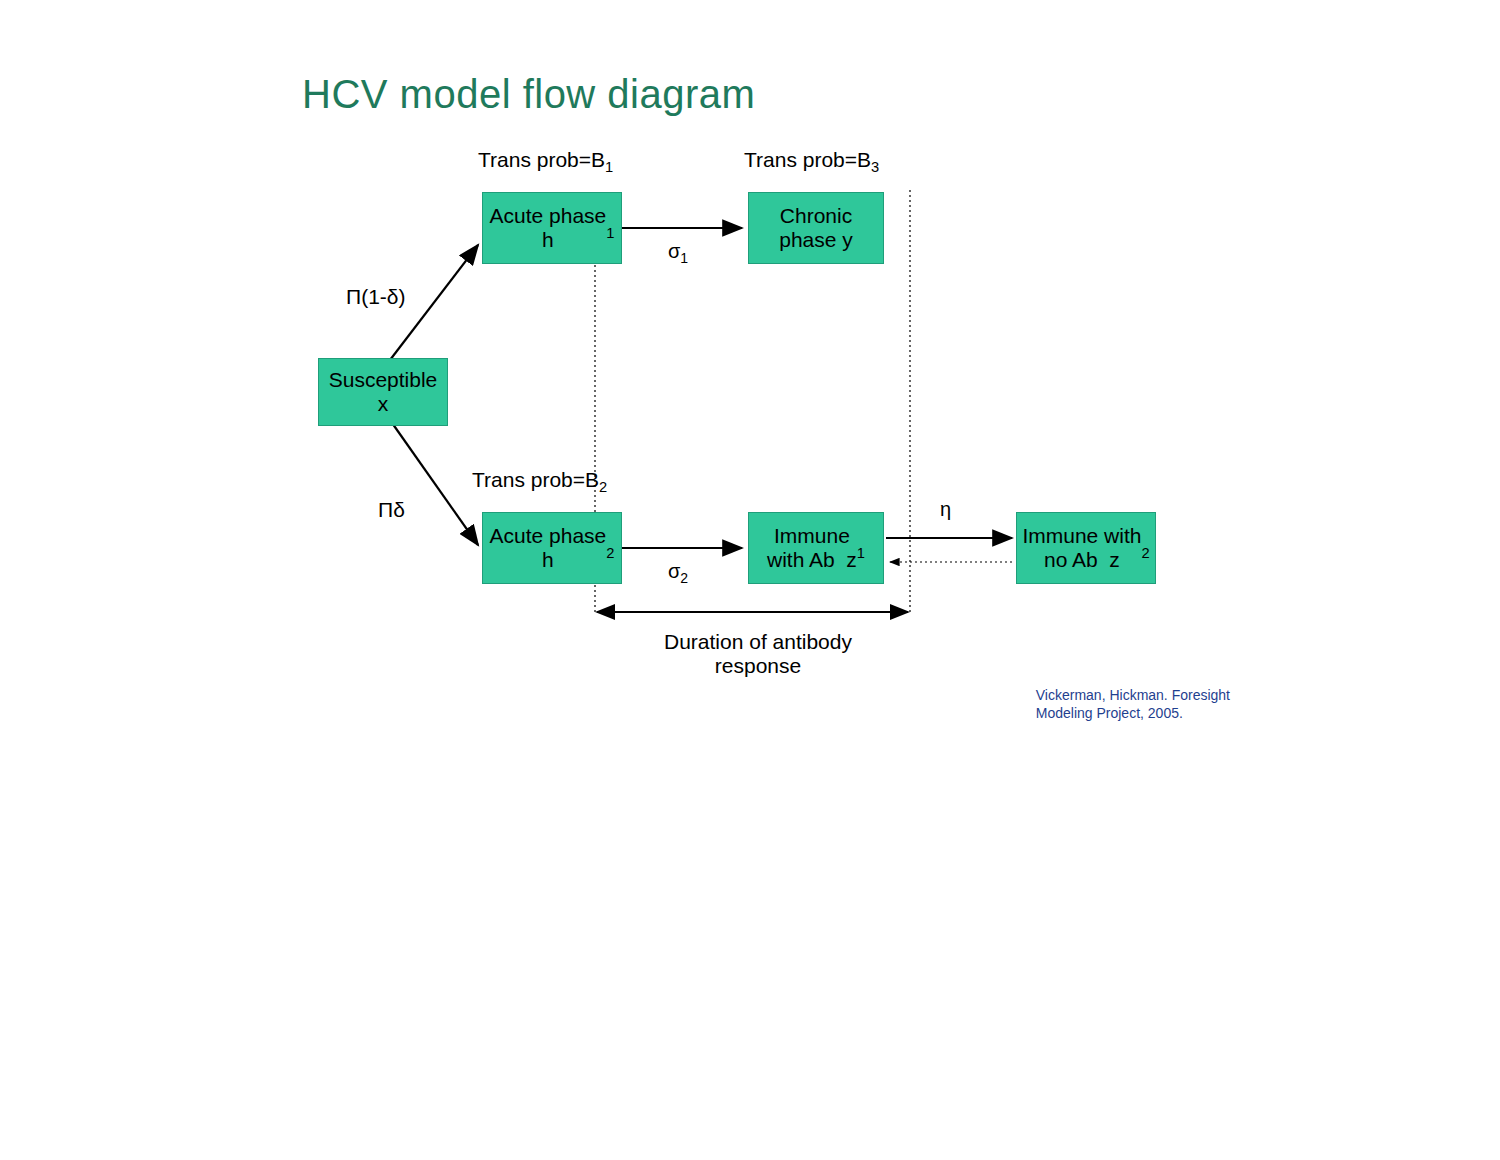HCV model flow diagram
Acute phase
h1
Chronic
phase y
Susceptible
x
Acute phase
h2
Immune
with Ab z1
Immune with
no Ab z2
Trans prob=B1
Trans prob=B3
Trans prob=B2
Π(1-δ)
Πδ
σ1
σ2
η
Duration of antibody response
Vickerman, Hickman. Foresight
Modeling Project, 2005.